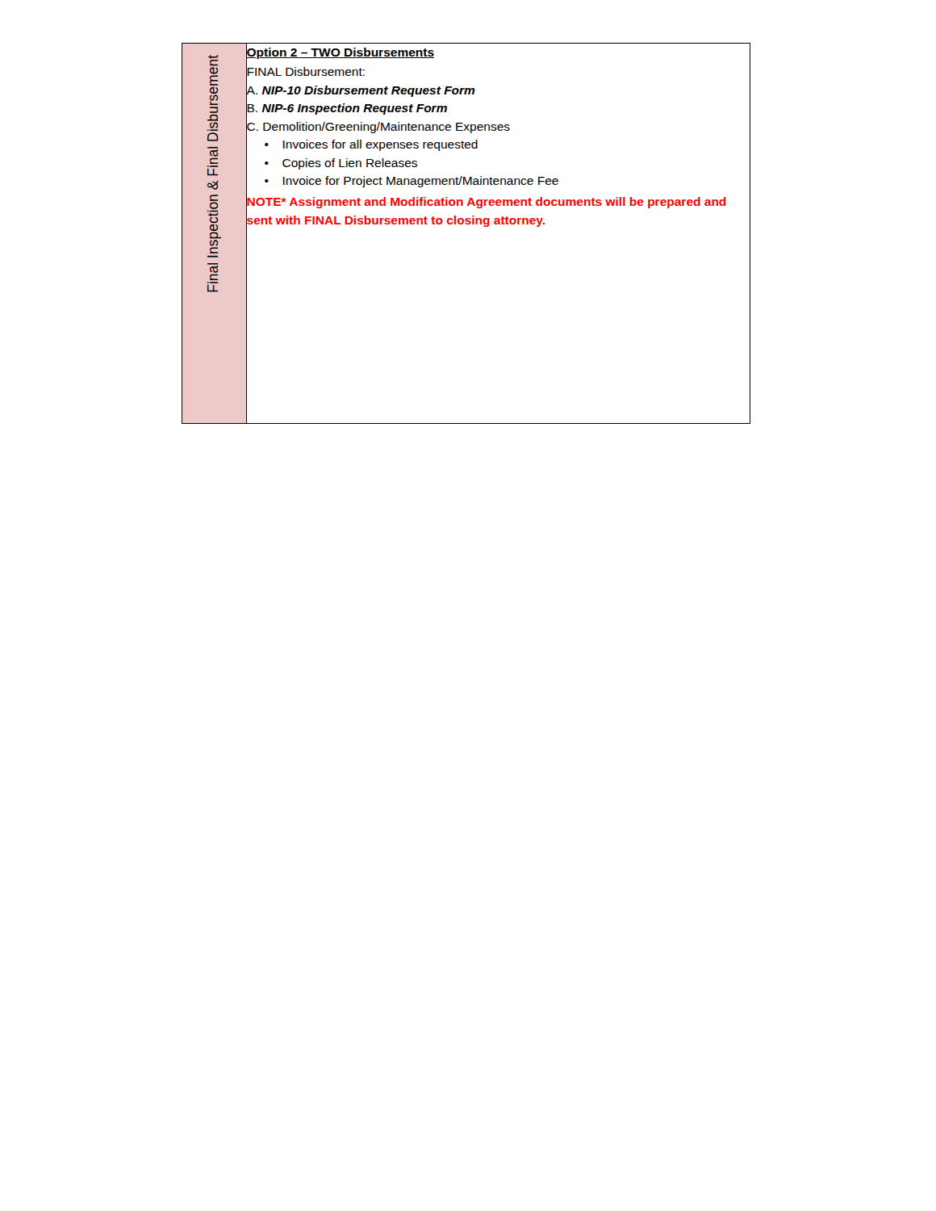| Final Inspection & Final Disbursement | Option 2 – TWO Disbursements FINAL Disbursement: A. NIP-10 Disbursement Request Form B. NIP-6 Inspection Request Form C. Demolition/Greening/Maintenance Expenses Invoices for all expenses requested Copies of Lien Releases Invoice for Project Management/Maintenance Fee NOTE* Assignment and Modification Agreement documents will be prepared and sent with FINAL Disbursement to closing attorney. |